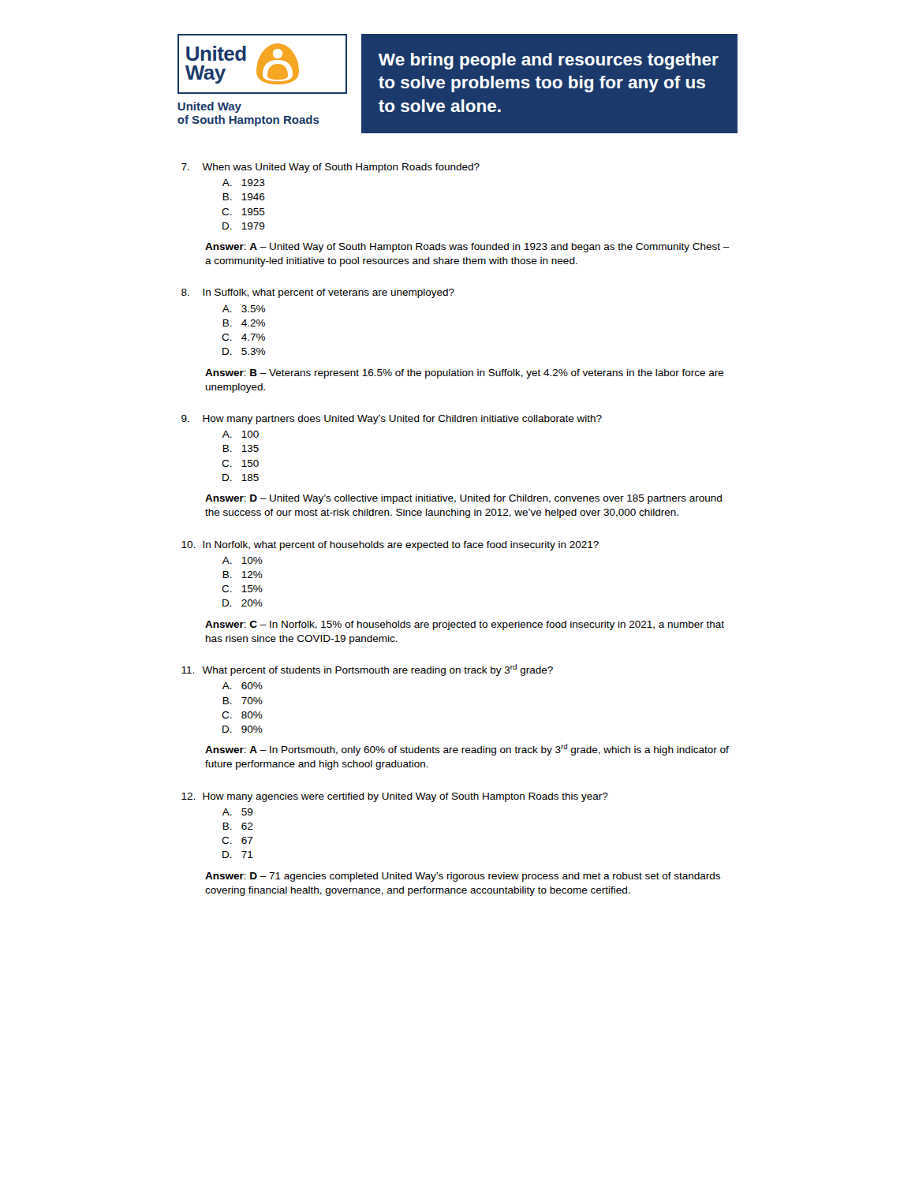United
Way
United Way
of South Hampton Roads
We bring people and resources together to solve problems too big for any of us to solve alone.
When was United Way of South Hampton Roads founded?
1923
1946
1955
1979
Answer: A – United Way of South Hampton Roads was founded in 1923 and began as the Community Chest – a community-led initiative to pool resources and share them with those in need.
In Suffolk, what percent of veterans are unemployed?
3.5%
4.2%
4.7%
5.3%
Answer: B – Veterans represent 16.5% of the population in Suffolk, yet 4.2% of veterans in the labor force are unemployed.
How many partners does United Way’s United for Children initiative collaborate with?
100
135
150
185
Answer: D – United Way’s collective impact initiative, United for Children, convenes over 185 partners around the success of our most at-risk children. Since launching in 2012, we’ve helped over 30,000 children.
In Norfolk, what percent of households are expected to face food insecurity in 2021?
10%
12%
15%
20%
Answer: C – In Norfolk, 15% of households are projected to experience food insecurity in 2021, a number that has risen since the COVID-19 pandemic.
What percent of students in Portsmouth are reading on track by 3rd grade?
60%
70%
80%
90%
Answer: A – In Portsmouth, only 60% of students are reading on track by 3rd grade, which is a high indicator of future performance and high school graduation.
How many agencies were certified by United Way of South Hampton Roads this year?
59
62
67
71
Answer: D – 71 agencies completed United Way’s rigorous review process and met a robust set of standards covering financial health, governance, and performance accountability to become certified.